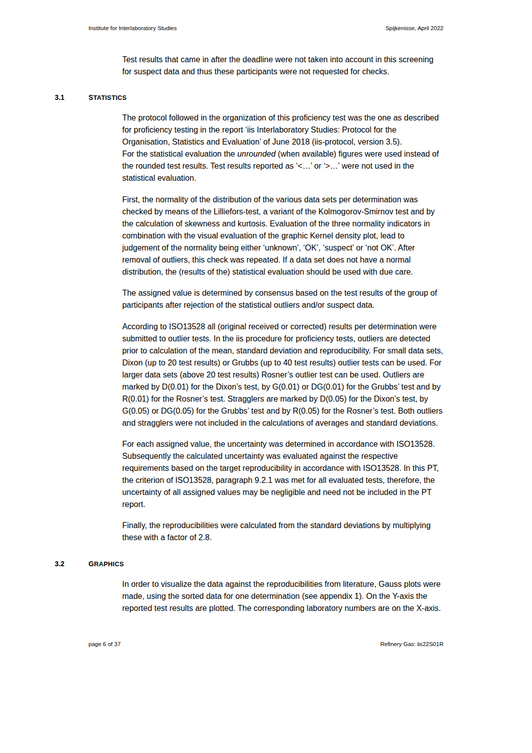Institute for Interlaboratory Studies
Spijkenisse, April 2022
Test results that came in after the deadline were not taken into account in this screening for suspect data and thus these participants were not requested for checks.
3.1
STATISTICS
The protocol followed in the organization of this proficiency test was the one as described for proficiency testing in the report ‘iis Interlaboratory Studies: Protocol for the Organisation, Statistics and Evaluation’ of June 2018 (iis-protocol, version 3.5).
For the statistical evaluation the unrounded (when available) figures were used instead of the rounded test results. Test results reported as ‘<…’ or ‘>…’ were not used in the statistical evaluation.
First, the normality of the distribution of the various data sets per determination was checked by means of the Lilliefors-test, a variant of the Kolmogorov-Smirnov test and by the calculation of skewness and kurtosis. Evaluation of the three normality indicators in combination with the visual evaluation of the graphic Kernel density plot, lead to judgement of the normality being either ‘unknown’, ‘OK’, ‘suspect’ or ‘not OK’. After removal of outliers, this check was repeated. If a data set does not have a normal distribution, the (results of the) statistical evaluation should be used with due care.
The assigned value is determined by consensus based on the test results of the group of participants after rejection of the statistical outliers and/or suspect data.
According to ISO13528 all (original received or corrected) results per determination were submitted to outlier tests. In the iis procedure for proficiency tests, outliers are detected prior to calculation of the mean, standard deviation and reproducibility. For small data sets, Dixon (up to 20 test results) or Grubbs (up to 40 test results) outlier tests can be used. For larger data sets (above 20 test results) Rosner’s outlier test can be used. Outliers are marked by D(0.01) for the Dixon’s test, by G(0.01) or DG(0.01) for the Grubbs’ test and by R(0.01) for the Rosner’s test. Stragglers are marked by D(0.05) for the Dixon’s test, by G(0.05) or DG(0.05) for the Grubbs’ test and by R(0.05) for the Rosner’s test. Both outliers and stragglers were not included in the calculations of averages and standard deviations.
For each assigned value, the uncertainty was determined in accordance with ISO13528. Subsequently the calculated uncertainty was evaluated against the respective requirements based on the target reproducibility in accordance with ISO13528. In this PT, the criterion of ISO13528, paragraph 9.2.1 was met for all evaluated tests, therefore, the uncertainty of all assigned values may be negligible and need not be included in the PT report.
Finally, the reproducibilities were calculated from the standard deviations by multiplying these with a factor of 2.8.
3.2
GRAPHICS
In order to visualize the data against the reproducibilities from literature, Gauss plots were made, using the sorted data for one determination (see appendix 1). On the Y-axis the reported test results are plotted. The corresponding laboratory numbers are on the X-axis.
page 6 of 37
Refinery Gas: iis22S01R